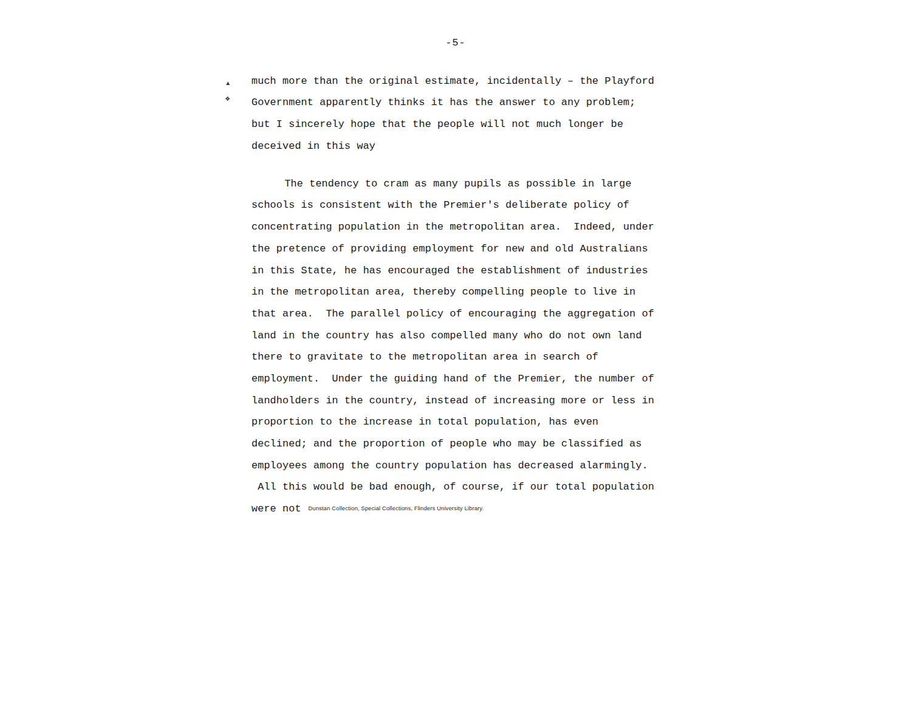▴
❖
-5-
much more than the original estimate, incidentally – the Playford Government apparently thinks it has the answer to any problem; but I sincerely hope that the people will not much longer be deceived in this way
The tendency to cram as many pupils as possible in large schools is consistent with the Premier's deliberate policy of concentrating population in the metropolitan area. Indeed, under the pretence of providing employment for new and old Australians in this State, he has encouraged the establishment of industries in the metropolitan area, thereby compelling people to live in that area. The parallel policy of encouraging the aggregation of land in the country has also compelled many who do not own land there to gravitate to the metropolitan area in search of employment. Under the guiding hand of the Premier, the number of landholders in the country, instead of increasing more or less in proportion to the increase in total population, has even declined; and the proportion of people who may be classified as employees among the country population has decreased alarmingly. All this would be bad enough, of course, if our total population were notDunstan Collection, Special Collections, Flinders University Library.